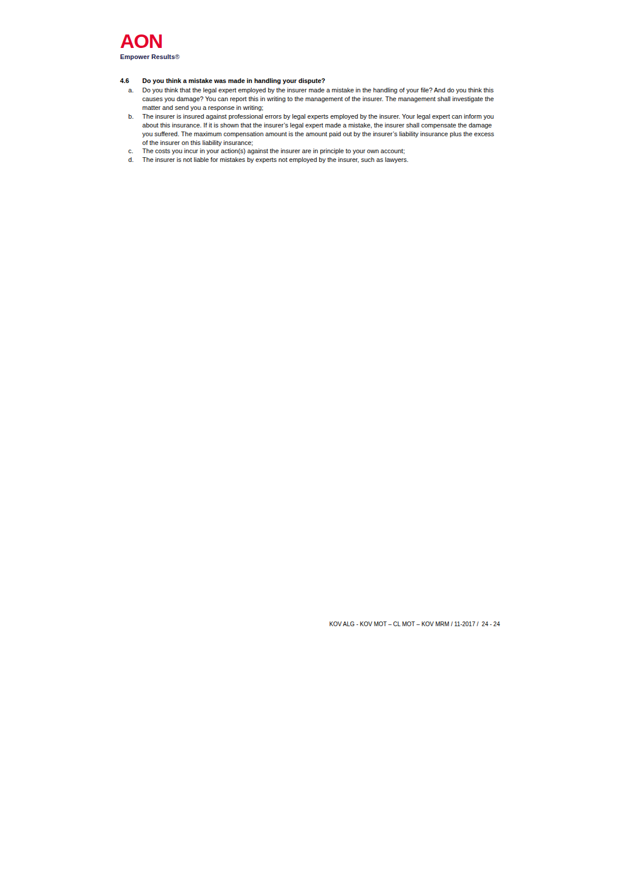AON
Empower Results®
4.6 Do you think a mistake was made in handling your dispute?
a. Do you think that the legal expert employed by the insurer made a mistake in the handling of your file? And do you think this causes you damage? You can report this in writing to the management of the insurer. The management shall investigate the matter and send you a response in writing;
b. The insurer is insured against professional errors by legal experts employed by the insurer. Your legal expert can inform you about this insurance. If it is shown that the insurer’s legal expert made a mistake, the insurer shall compensate the damage you suffered. The maximum compensation amount is the amount paid out by the insurer’s liability insurance plus the excess of the insurer on this liability insurance;
c. The costs you incur in your action(s) against the insurer are in principle to your own account;
d. The insurer is not liable for mistakes by experts not employed by the insurer, such as lawyers.
KOV ALG - KOV MOT – CL MOT – KOV MRM / 11-2017 / 24 - 24